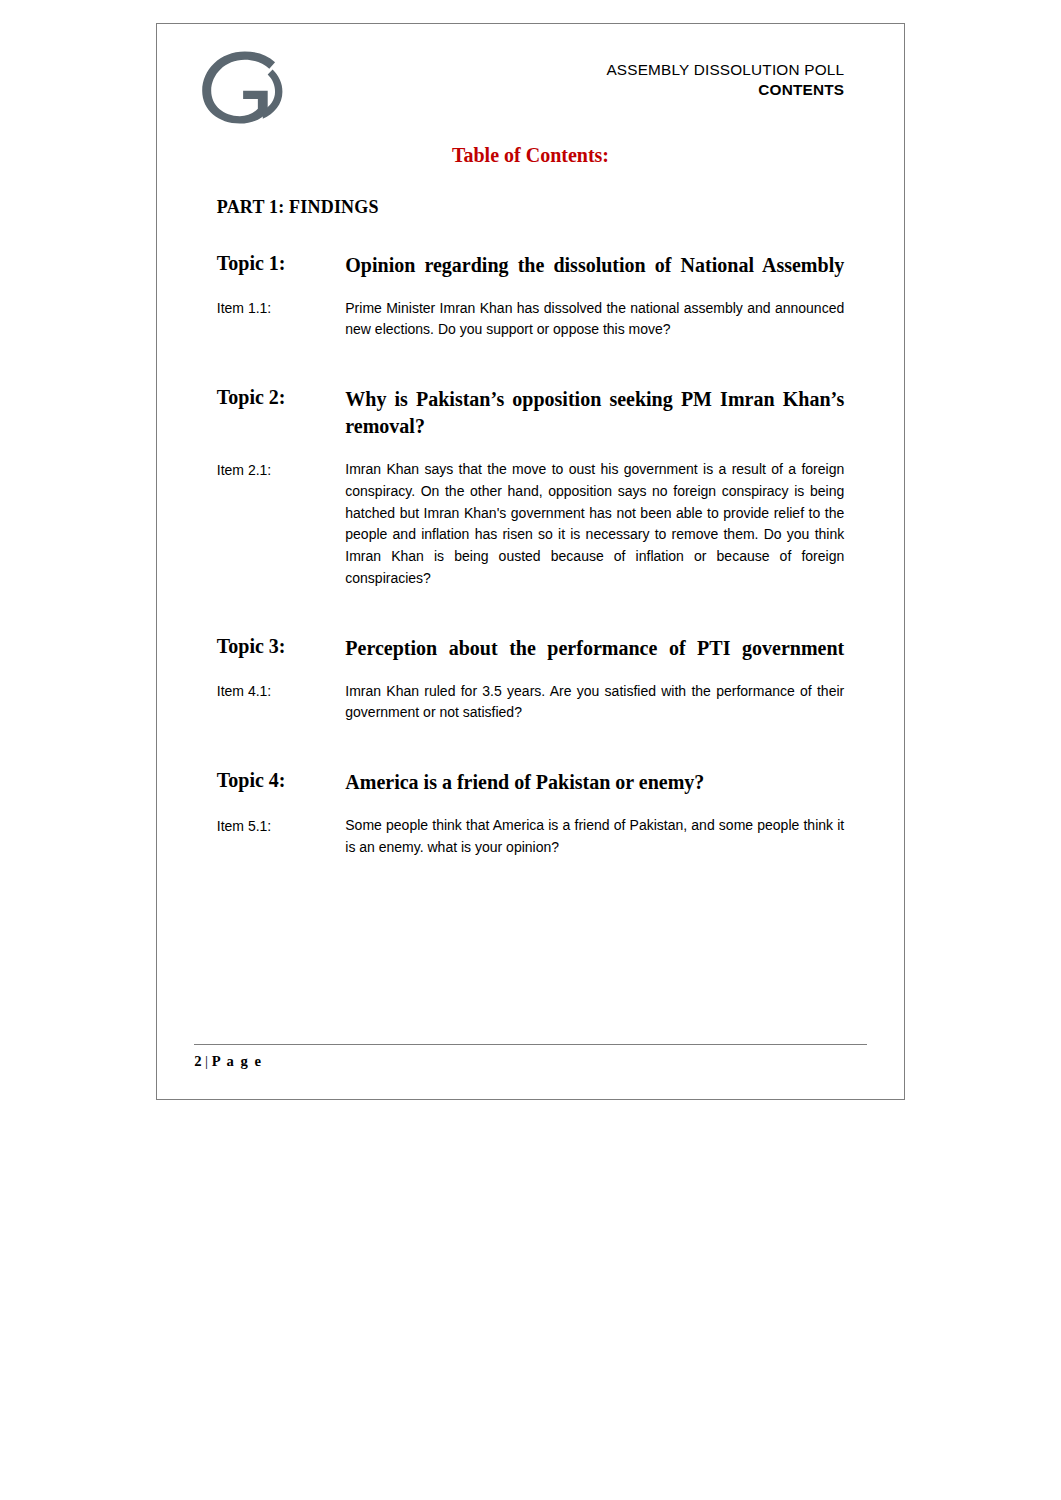ASSEMBLY DISSOLUTION POLL
CONTENTS
Table of Contents:
PART 1: FINDINGS
Topic 1:
Opinion regarding the dissolution of National Assembly
Item 1.1:
Prime Minister Imran Khan has dissolved the national assembly and announced new elections. Do you support or oppose this move?
Topic 2:
Why is Pakistan’s opposition seeking PM Imran Khan’s removal?
Item 2.1:
Imran Khan says that the move to oust his government is a result of a foreign conspiracy. On the other hand, opposition says no foreign conspiracy is being hatched but Imran Khan's government has not been able to provide relief to the people and inflation has risen so it is necessary to remove them. Do you think Imran Khan is being ousted because of inflation or because of foreign conspiracies?
Topic 3:
Perception about the performance of PTI government
Item 4.1:
Imran Khan ruled for 3.5 years. Are you satisfied with the performance of their government or not satisfied?
Topic 4:
America is a friend of Pakistan or enemy?
Item 5.1:
Some people think that America is a friend of Pakistan, and some people think it is an enemy. what is your opinion?
2 | P a g e